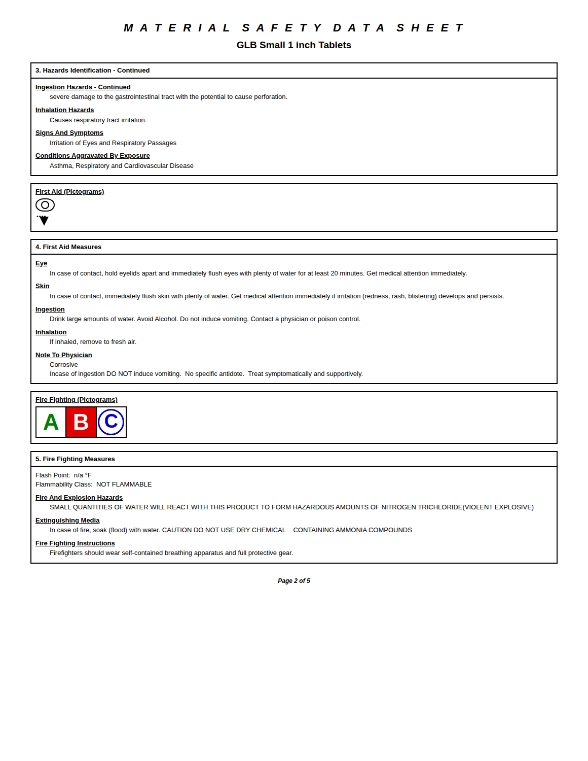M A T E R I A L S A F E T Y D A T A S H E E T
GLB Small 1 inch Tablets
3. Hazards Identification - Continued
Ingestion Hazards - Continued
severe damage to the gastrointestinal tract with the potential to cause perforation.
Inhalation Hazards
Causes respiratory tract irritation.
Signs And Symptoms
Irritation of Eyes and Respiratory Passages
Conditions Aggravated By Exposure
Asthma, Respiratory and Cardiovascular Disease
First Aid (Pictograms)
••••
4. First Aid Measures
Eye
In case of contact, hold eyelids apart and immediately flush eyes with plenty of water for at least 20 minutes. Get medical attention immediately.
Skin
In case of contact, immediately flush skin with plenty of water. Get medical attention immediately if irritation (redness, rash, blistering) develops and persists.
Ingestion
Drink large amounts of water. Avoid Alcohol. Do not induce vomiting. Contact a physician or poison control.
Inhalation
If inhaled, remove to fresh air.
Note To Physician
Corrosive
Incase of ingestion DO NOT induce vomiting. No specific antidote. Treat symptomatically and supportively.
Fire Fighting (Pictograms)
A
B
C
5. Fire Fighting Measures
Flash Point: n/a °F
Flammability Class: NOT FLAMMABLE
Fire And Explosion Hazards
SMALL QUANTITIES OF WATER WILL REACT WITH THIS PRODUCT TO FORM HAZARDOUS AMOUNTS OF NITROGEN TRICHLORIDE(VIOLENT EXPLOSIVE)
Extinguishing Media
In case of fire, soak (flood) with water. CAUTION DO NOT USE DRY CHEMICAL CONTAINING AMMONIA COMPOUNDS
Fire Fighting Instructions
Firefighters should wear self-contained breathing apparatus and full protective gear.
Page 2 of 5